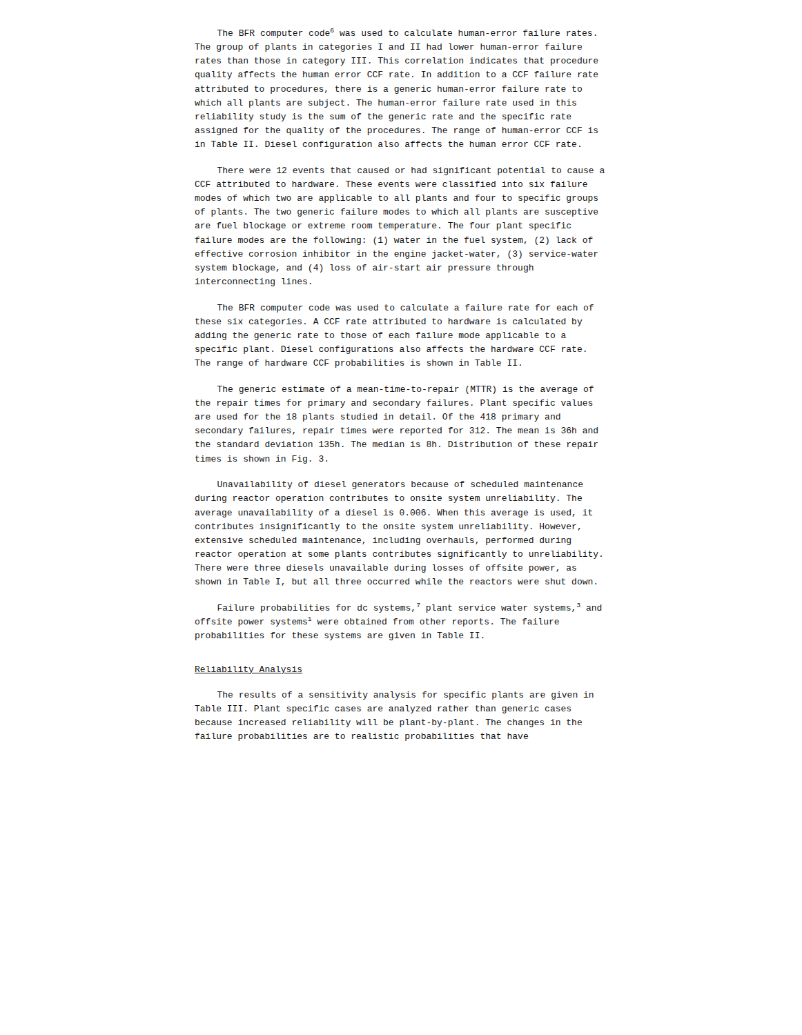The BFR computer code6 was used to calculate human-error failure rates. The group of plants in categories I and II had lower human-error failure rates than those in category III. This correlation indicates that procedure quality affects the human error CCF rate. In addition to a CCF failure rate attributed to procedures, there is a generic human-error failure rate to which all plants are subject. The human-error failure rate used in this reliability study is the sum of the generic rate and the specific rate assigned for the quality of the procedures. The range of human-error CCF is in Table II. Diesel configuration also affects the human error CCF rate.
There were 12 events that caused or had significant potential to cause a CCF attributed to hardware. These events were classified into six failure modes of which two are applicable to all plants and four to specific groups of plants. The two generic failure modes to which all plants are susceptive are fuel blockage or extreme room temperature. The four plant specific failure modes are the following: (1) water in the fuel system, (2) lack of effective corrosion inhibitor in the engine jacket-water, (3) service-water system blockage, and (4) loss of air-start air pressure through interconnecting lines.
The BFR computer code was used to calculate a failure rate for each of these six categories. A CCF rate attributed to hardware is calculated by adding the generic rate to those of each failure mode applicable to a specific plant. Diesel configurations also affects the hardware CCF rate. The range of hardware CCF probabilities is shown in Table II.
The generic estimate of a mean-time-to-repair (MTTR) is the average of the repair times for primary and secondary failures. Plant specific values are used for the 18 plants studied in detail. Of the 418 primary and secondary failures, repair times were reported for 312. The mean is 36h and the standard deviation 135h. The median is 8h. Distribution of these repair times is shown in Fig. 3.
Unavailability of diesel generators because of scheduled maintenance during reactor operation contributes to onsite system unreliability. The average unavailability of a diesel is 0.006. When this average is used, it contributes insignificantly to the onsite system unreliability. However, extensive scheduled maintenance, including overhauls, performed during reactor operation at some plants contributes significantly to unreliability. There were three diesels unavailable during losses of offsite power, as shown in Table I, but all three occurred while the reactors were shut down.
Failure probabilities for dc systems,7 plant service water systems,3 and offsite power systems1 were obtained from other reports. The failure probabilities for these systems are given in Table II.
Reliability Analysis
The results of a sensitivity analysis for specific plants are given in Table III. Plant specific cases are analyzed rather than generic cases because increased reliability will be plant-by-plant. The changes in the failure probabilities are to realistic probabilities that have